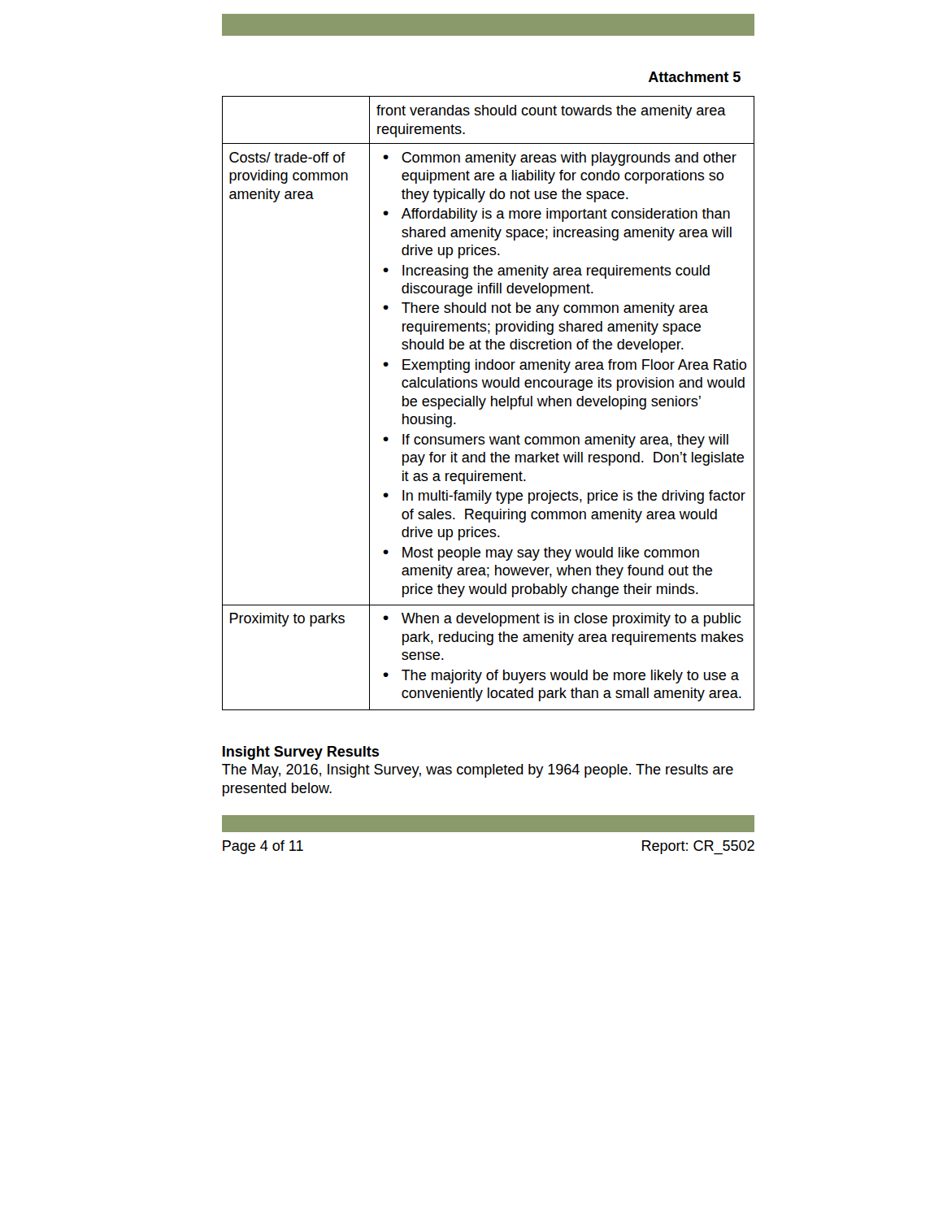Attachment 5
| | front verandas should count towards the amenity area requirements. |
| Costs/ trade-off of providing common amenity area | Common amenity areas with playgrounds and other equipment are a liability for condo corporations so they typically do not use the space. Affordability is a more important consideration than shared amenity space; increasing amenity area will drive up prices. Increasing the amenity area requirements could discourage infill development. There should not be any common amenity area requirements; providing shared amenity space should be at the discretion of the developer. Exempting indoor amenity area from Floor Area Ratio calculations would encourage its provision and would be especially helpful when developing seniors’ housing. If consumers want common amenity area, they will pay for it and the market will respond. Don’t legislate it as a requirement. In multi-family type projects, price is the driving factor of sales. Requiring common amenity area would drive up prices. Most people may say they would like common amenity area; however, when they found out the price they would probably change their minds. |
| Proximity to parks | When a development is in close proximity to a public park, reducing the amenity area requirements makes sense. The majority of buyers would be more likely to use a conveniently located park than a small amenity area. |
Insight Survey Results
The May, 2016, Insight Survey, was completed by 1964 people. The results are presented below.
Page 4 of 11 Report: CR_5502